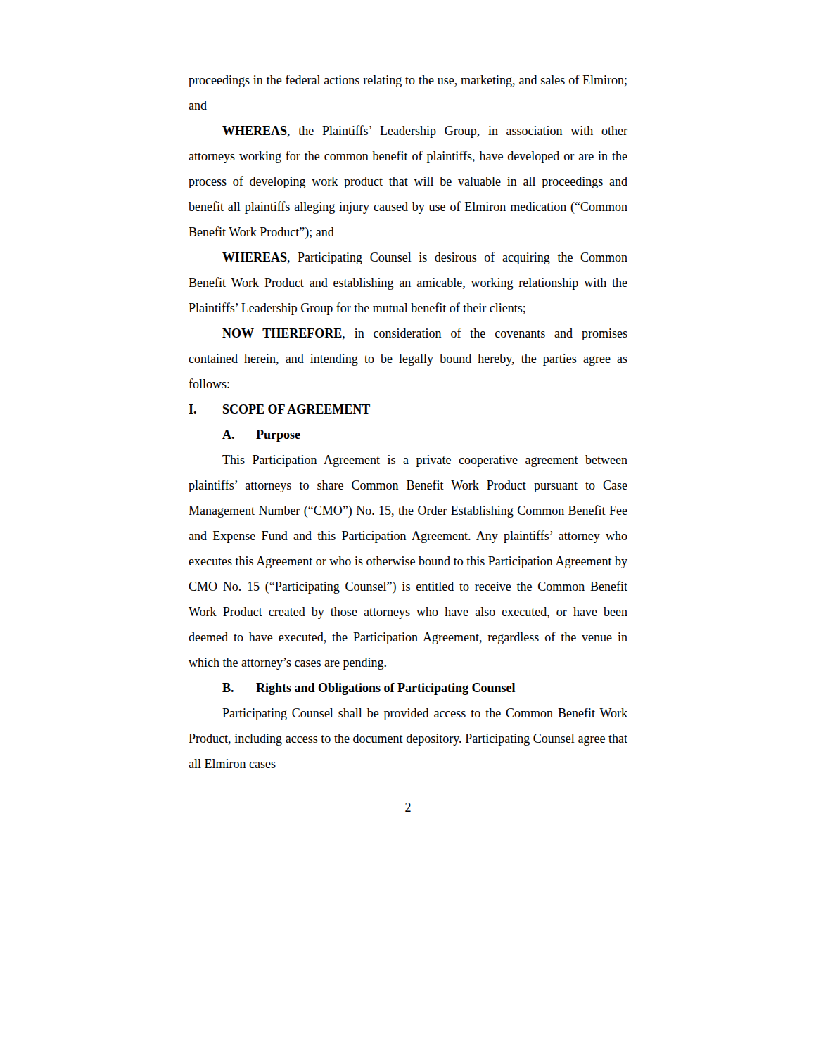proceedings in the federal actions relating to the use, marketing, and sales of Elmiron; and
WHEREAS, the Plaintiffs’ Leadership Group, in association with other attorneys working for the common benefit of plaintiffs, have developed or are in the process of developing work product that will be valuable in all proceedings and benefit all plaintiffs alleging injury caused by use of Elmiron medication (“Common Benefit Work Product”); and
WHEREAS, Participating Counsel is desirous of acquiring the Common Benefit Work Product and establishing an amicable, working relationship with the Plaintiffs’ Leadership Group for the mutual benefit of their clients;
NOW THEREFORE, in consideration of the covenants and promises contained herein, and intending to be legally bound hereby, the parties agree as follows:
I. SCOPE OF AGREEMENT
A. Purpose
This Participation Agreement is a private cooperative agreement between plaintiffs’ attorneys to share Common Benefit Work Product pursuant to Case Management Number (“CMO”) No. 15, the Order Establishing Common Benefit Fee and Expense Fund and this Participation Agreement. Any plaintiffs’ attorney who executes this Agreement or who is otherwise bound to this Participation Agreement by CMO No. 15 (“Participating Counsel”) is entitled to receive the Common Benefit Work Product created by those attorneys who have also executed, or have been deemed to have executed, the Participation Agreement, regardless of the venue in which the attorney’s cases are pending.
B. Rights and Obligations of Participating Counsel
Participating Counsel shall be provided access to the Common Benefit Work Product, including access to the document depository. Participating Counsel agree that all Elmiron cases
2